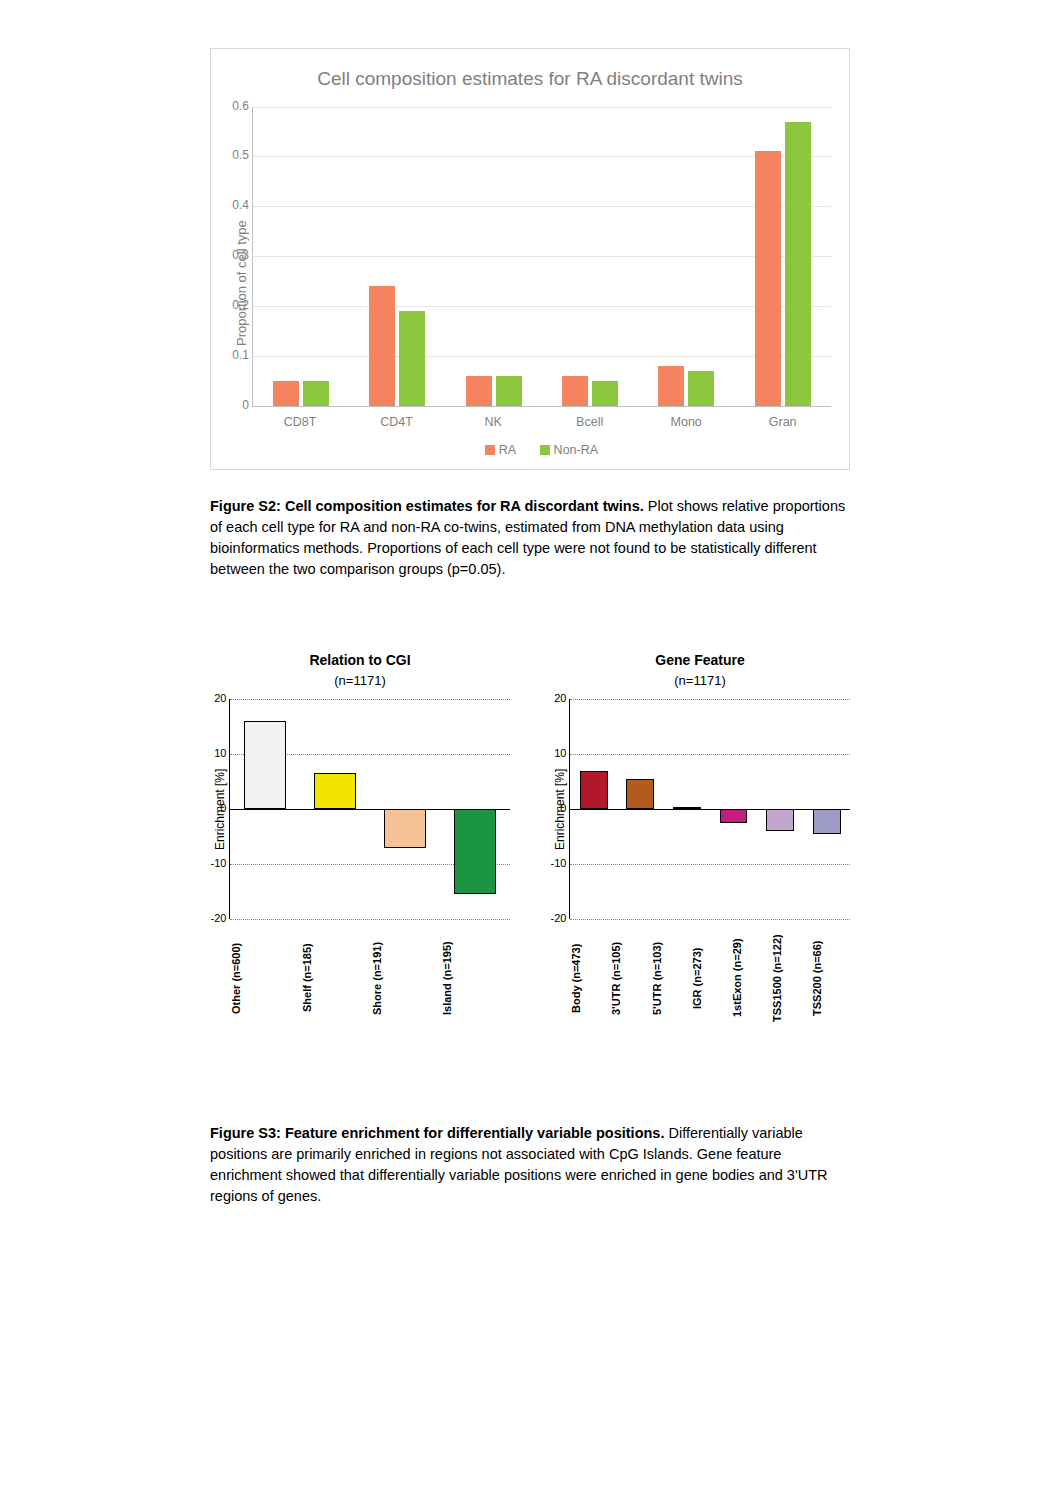Cell composition estimates for RA discordant twins
Proportion of cell type
0.6
0.5
0.4
0.3
0.2
0.1
0
CD8T CD4T NK Bcell Mono Gran
RA Non-RA
Figure S2: Cell composition estimates for RA discordant twins. Plot shows relative proportions of each cell type for RA and non-RA co-twins, estimated from DNA methylation data using bioinformatics methods. Proportions of each cell type were not found to be statistically different between the two comparison groups (p=0.05).
Relation to CGI
(n=1171)
Enrichment [%]
20
10
0
-10
-20
Other (n=600) Shelf (n=185) Shore (n=191) Island (n=195)
Gene Feature
(n=1171)
Enrichment [%]
20
10
0
-10
-20
Body (n=473) 3'UTR (n=105) 5'UTR (n=103) IGR (n=273) 1stExon (n=29) TSS1500 (n=122) TSS200 (n=66)
Figure S3: Feature enrichment for differentially variable positions. Differentially variable positions are primarily enriched in regions not associated with CpG Islands. Gene feature enrichment showed that differentially variable positions were enriched in gene bodies and 3'UTR regions of genes.